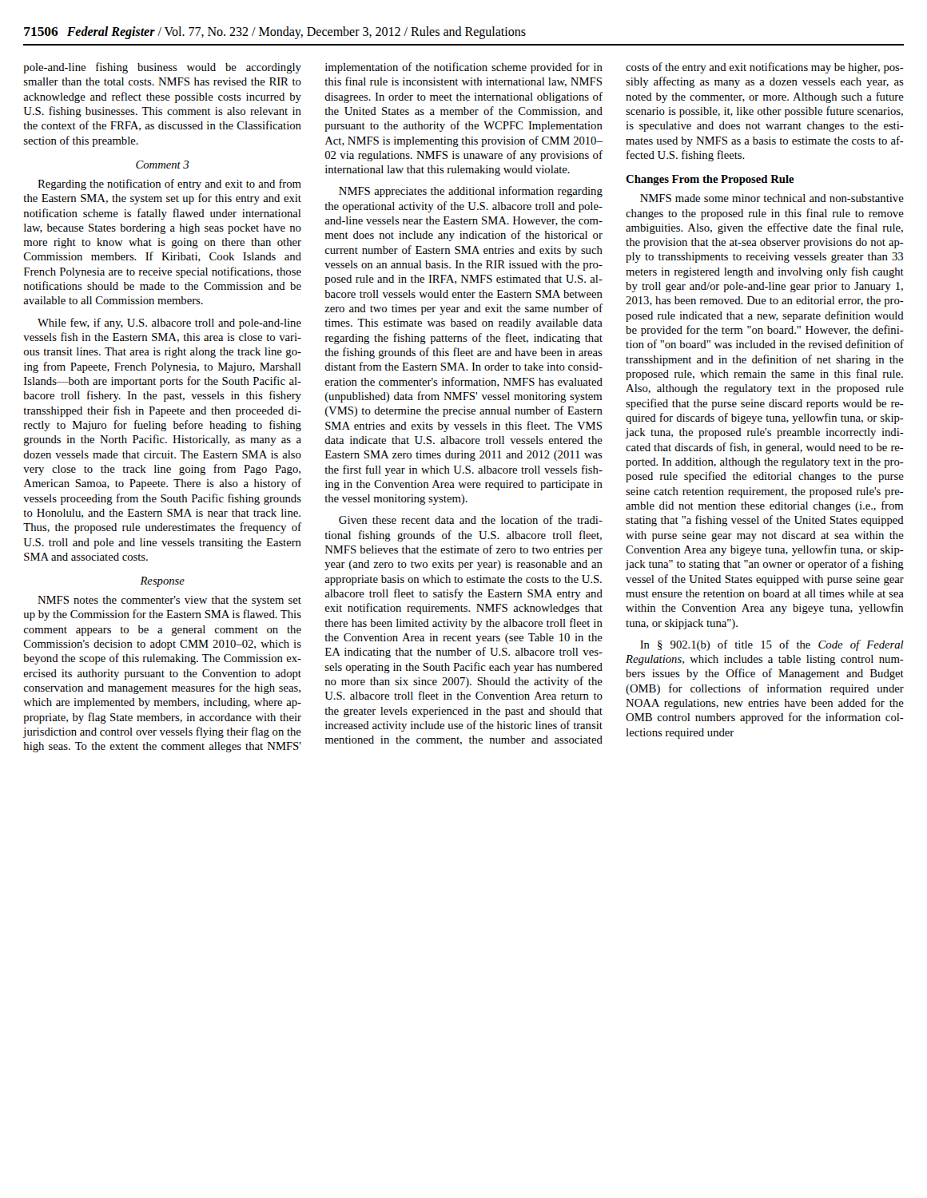71506 Federal Register / Vol. 77, No. 232 / Monday, December 3, 2012 / Rules and Regulations
pole-and-line fishing business would be accordingly smaller than the total costs. NMFS has revised the RIR to acknowledge and reflect these possible costs incurred by U.S. fishing businesses. This comment is also relevant in the context of the FRFA, as discussed in the Classification section of this preamble.
Comment 3
Regarding the notification of entry and exit to and from the Eastern SMA, the system set up for this entry and exit notification scheme is fatally flawed under international law, because States bordering a high seas pocket have no more right to know what is going on there than other Commission members. If Kiribati, Cook Islands and French Polynesia are to receive special notifications, those notifications should be made to the Commission and be available to all Commission members.
While few, if any, U.S. albacore troll and pole-and-line vessels fish in the Eastern SMA, this area is close to various transit lines. That area is right along the track line going from Papeete, French Polynesia, to Majuro, Marshall Islands—both are important ports for the South Pacific albacore troll fishery. In the past, vessels in this fishery transshipped their fish in Papeete and then proceeded directly to Majuro for fueling before heading to fishing grounds in the North Pacific. Historically, as many as a dozen vessels made that circuit. The Eastern SMA is also very close to the track line going from Pago Pago, American Samoa, to Papeete. There is also a history of vessels proceeding from the South Pacific fishing grounds to Honolulu, and the Eastern SMA is near that track line. Thus, the proposed rule underestimates the frequency of U.S. troll and pole and line vessels transiting the Eastern SMA and associated costs.
Response
NMFS notes the commenter's view that the system set up by the Commission for the Eastern SMA is flawed. This comment appears to be a general comment on the Commission's decision to adopt CMM 2010–02, which is beyond the scope of this rulemaking. The Commission exercised its authority pursuant to the Convention to adopt conservation and management measures for the high seas, which are implemented by members, including, where appropriate, by flag State members, in accordance with their jurisdiction and control over vessels flying their flag on the high seas. To the extent the comment alleges that NMFS' implementation of the notification scheme provided for in this final rule is inconsistent with international law, NMFS disagrees. In order to meet the international obligations of the United States as a member of the Commission, and pursuant to the authority of the WCPFC Implementation Act, NMFS is implementing this provision of CMM 2010–02 via regulations. NMFS is unaware of any provisions of international law that this rulemaking would violate.
NMFS appreciates the additional information regarding the operational activity of the U.S. albacore troll and pole-and-line vessels near the Eastern SMA. However, the comment does not include any indication of the historical or current number of Eastern SMA entries and exits by such vessels on an annual basis. In the RIR issued with the proposed rule and in the IRFA, NMFS estimated that U.S. albacore troll vessels would enter the Eastern SMA between zero and two times per year and exit the same number of times. This estimate was based on readily available data regarding the fishing patterns of the fleet, indicating that the fishing grounds of this fleet are and have been in areas distant from the Eastern SMA. In order to take into consideration the commenter's information, NMFS has evaluated (unpublished) data from NMFS' vessel monitoring system (VMS) to determine the precise annual number of Eastern SMA entries and exits by vessels in this fleet. The VMS data indicate that U.S. albacore troll vessels entered the Eastern SMA zero times during 2011 and 2012 (2011 was the first full year in which U.S. albacore troll vessels fishing in the Convention Area were required to participate in the vessel monitoring system).
Given these recent data and the location of the traditional fishing grounds of the U.S. albacore troll fleet, NMFS believes that the estimate of zero to two entries per year (and zero to two exits per year) is reasonable and an appropriate basis on which to estimate the costs to the U.S. albacore troll fleet to satisfy the Eastern SMA entry and exit notification requirements. NMFS acknowledges that there has been limited activity by the albacore troll fleet in the Convention Area in recent years (see Table 10 in the EA indicating that the number of U.S. albacore troll vessels operating in the South Pacific each year has numbered no more than six since 2007). Should the activity of the U.S. albacore troll fleet in the Convention Area return to the greater levels experienced in the past and should that increased activity include use of the historic lines of transit mentioned in the comment, the number and associated costs of the entry and exit notifications may be higher, possibly affecting as many as a dozen vessels each year, as noted by the commenter, or more. Although such a future scenario is possible, it, like other possible future scenarios, is speculative and does not warrant changes to the estimates used by NMFS as a basis to estimate the costs to affected U.S. fishing fleets.
Changes From the Proposed Rule
NMFS made some minor technical and non-substantive changes to the proposed rule in this final rule to remove ambiguities. Also, given the effective date the final rule, the provision that the at-sea observer provisions do not apply to transshipments to receiving vessels greater than 33 meters in registered length and involving only fish caught by troll gear and/or pole-and-line gear prior to January 1, 2013, has been removed. Due to an editorial error, the proposed rule indicated that a new, separate definition would be provided for the term "on board." However, the definition of "on board" was included in the revised definition of transshipment and in the definition of net sharing in the proposed rule, which remain the same in this final rule. Also, although the regulatory text in the proposed rule specified that the purse seine discard reports would be required for discards of bigeye tuna, yellowfin tuna, or skipjack tuna, the proposed rule's preamble incorrectly indicated that discards of fish, in general, would need to be reported. In addition, although the regulatory text in the proposed rule specified the editorial changes to the purse seine catch retention requirement, the proposed rule's preamble did not mention these editorial changes (i.e., from stating that "a fishing vessel of the United States equipped with purse seine gear may not discard at sea within the Convention Area any bigeye tuna, yellowfin tuna, or skipjack tuna" to stating that "an owner or operator of a fishing vessel of the United States equipped with purse seine gear must ensure the retention on board at all times while at sea within the Convention Area any bigeye tuna, yellowfin tuna, or skipjack tuna").
In § 902.1(b) of title 15 of the Code of Federal Regulations, which includes a table listing control numbers issues by the Office of Management and Budget (OMB) for collections of information required under NOAA regulations, new entries have been added for the OMB control numbers approved for the information collections required under